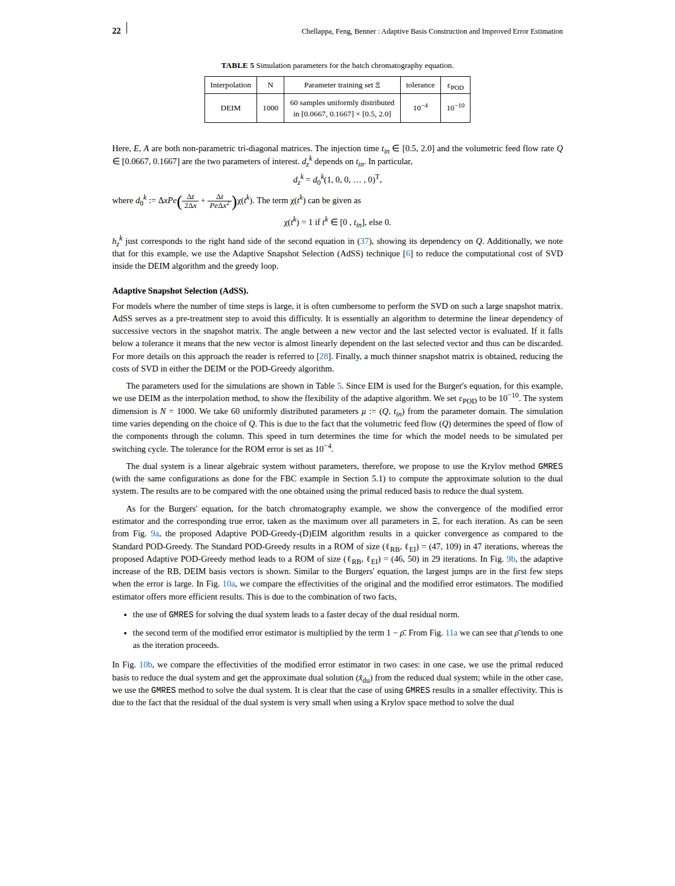22 Chellappa, Feng, Benner : Adaptive Basis Construction and Improved Error Estimation
TABLE 5 Simulation parameters for the batch chromatography equation.
| Interpolation | N | Parameter training set Ξ | tolerance | ε POD |
| --- | --- | --- | --- | --- |
| DEIM | 1000 | 60 samples uniformly distributed in [0.0667, 0.1667] × [0.5, 2.0] | 10 −4 | 10 −10 |
Here, E, A are both non-parametric tri-diagonal matrices. The injection time tin ∈ [0.5, 2.0] and the volumetric feed flow rate Q ∈ [0.0667, 0.1667] are the two parameters of interest. dzk depends on tin. In particular,
dzk = d0k(1, 0, 0, … , 0)T,
where d0k := ΔxPe(Δt 2Δx + Δt Pe Δx2) χ(tk). The term χ(tk) can be given as
χ(tk) = 1 if tk ∈ [0 , tin], else 0.
hzk just corresponds to the right hand side of the second equation in (37), showing its dependency on Q. Additionally, we note that for this example, we use the Adaptive Snapshot Selection (AdSS) technique [6] to reduce the computational cost of SVD inside the DEIM algorithm and the greedy loop.
Adaptive Snapshot Selection (AdSS).
For models where the number of time steps is large, it is often cumbersome to perform the SVD on such a large snapshot matrix. AdSS serves as a pre-treatment step to avoid this difficulty. It is essentially an algorithm to determine the linear dependency of successive vectors in the snapshot matrix. The angle between a new vector and the last selected vector is evaluated. If it falls below a tolerance it means that the new vector is almost linearly dependent on the last selected vector and thus can be discarded. For more details on this approach the reader is referred to [28]. Finally, a much thinner snapshot matrix is obtained, reducing the costs of SVD in either the DEIM or the POD-Greedy algorithm.
The parameters used for the simulations are shown in Table 5. Since EIM is used for the Burger's equation, for this example, we use DEIM as the interpolation method, to show the flexibility of the adaptive algorithm. We set εPOD to be 10−10. The system dimension is N = 1000. We take 60 uniformly distributed parameters μ := (Q, tin) from the parameter domain. The simulation time varies depending on the choice of Q. This is due to the fact that the volumetric feed flow (Q) determines the speed of flow of the components through the column. This speed in turn determines the time for which the model needs to be simulated per switching cycle. The tolerance for the ROM error is set as 10−4.
The dual system is a linear algebraic system without parameters, therefore, we propose to use the Krylov method GMRES (with the same configurations as done for the FBC example in Section 5.1) to compute the approximate solution to the dual system. The results are to be compared with the one obtained using the primal reduced basis to reduce the dual system.
As for the Burgers' equation, for the batch chromatography example, we show the convergence of the modified error estimator and the corresponding true error, taken as the maximum over all parameters in Ξ, for each iteration. As can be seen from Fig. 9a, the proposed Adaptive POD-Greedy-(D)EIM algorithm results in a quicker convergence as compared to the Standard POD-Greedy. The Standard POD-Greedy results in a ROM of size (ℓRB, ℓEI) = (47, 109) in 47 iterations, whereas the proposed Adaptive POD-Greedy method leads to a ROM of size (ℓRB, ℓEI) = (46, 50) in 29 iterations. In Fig. 9b, the adaptive increase of the RB, DEIM basis vectors is shown. Similar to the Burgers' equation, the largest jumps are in the first few steps when the error is large. In Fig. 10a, we compare the effectivities of the original and the modified error estimators. The modified estimator offers more efficient results. This is due to the combination of two facts,
the use of GMRES for solving the dual system leads to a faster decay of the dual residual norm.
the second term of the modified error estimator is multiplied by the term 1 − ρ̄. From Fig. 11a we can see that ρ̄ tends to one as the iteration proceeds.
In Fig. 10b, we compare the effectivities of the modified error estimator in two cases: in one case, we use the primal reduced basis to reduce the dual system and get the approximate dual solution (x̂du) from the reduced dual system; while in the other case, we use the GMRES method to solve the dual system. It is clear that the case of using GMRES results in a smaller effectivity. This is due to the fact that the residual of the dual system is very small when using a Krylov space method to solve the dual